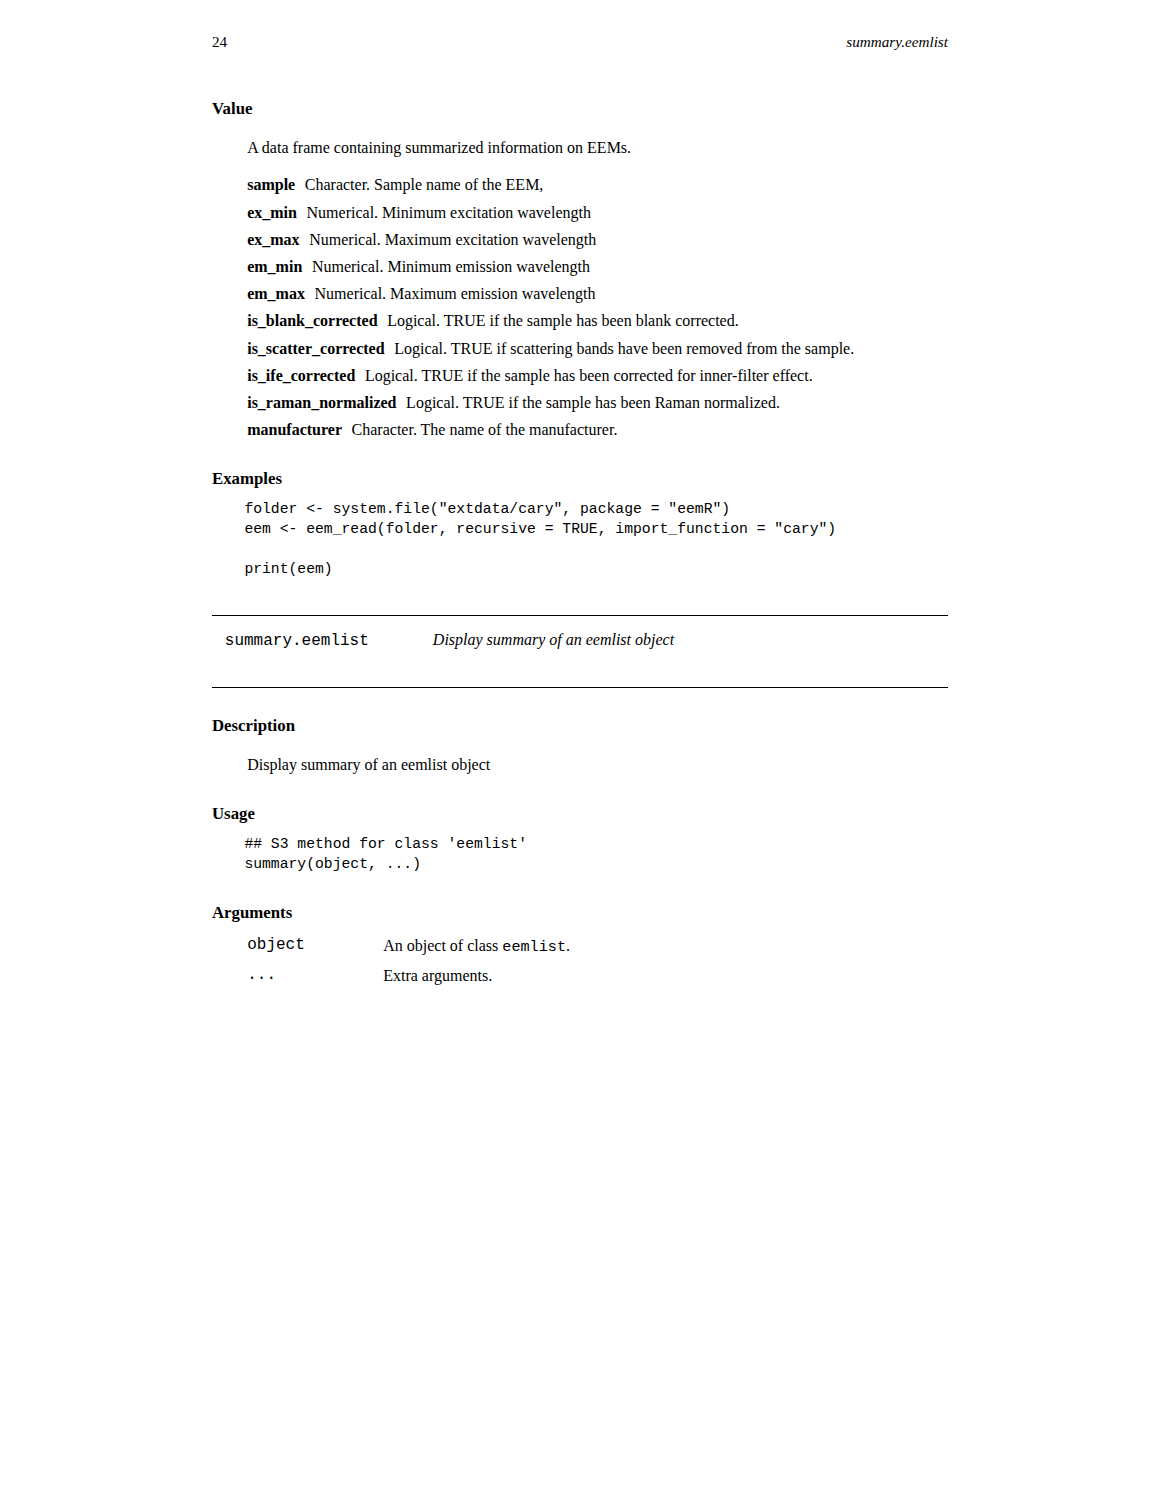24 summary.eemlist
Value
A data frame containing summarized information on EEMs.
sample
Character. Sample name of the EEM,
ex_min
Numerical. Minimum excitation wavelength
ex_max
Numerical. Maximum excitation wavelength
em_min
Numerical. Minimum emission wavelength
em_max
Numerical. Maximum emission wavelength
is_blank_corrected
Logical. TRUE if the sample has been blank corrected.
is_scatter_corrected
Logical. TRUE if scattering bands have been removed from the sample.
is_ife_corrected
Logical. TRUE if the sample has been corrected for inner-filter effect.
is_raman_normalized
Logical. TRUE if the sample has been Raman normalized.
manufacturer
Character. The name of the manufacturer.
Examples
folder <- system.file("extdata/cary", package = "eemR")
eem <- eem_read(folder, recursive = TRUE, import_function = "cary")

print(eem)
summary.eemlist Display summary of an eemlist object
Description
Display summary of an eemlist object
Usage
## S3 method for class 'eemlist'
summary(object, ...)
Arguments
object
An object of class eemlist.
...
Extra arguments.